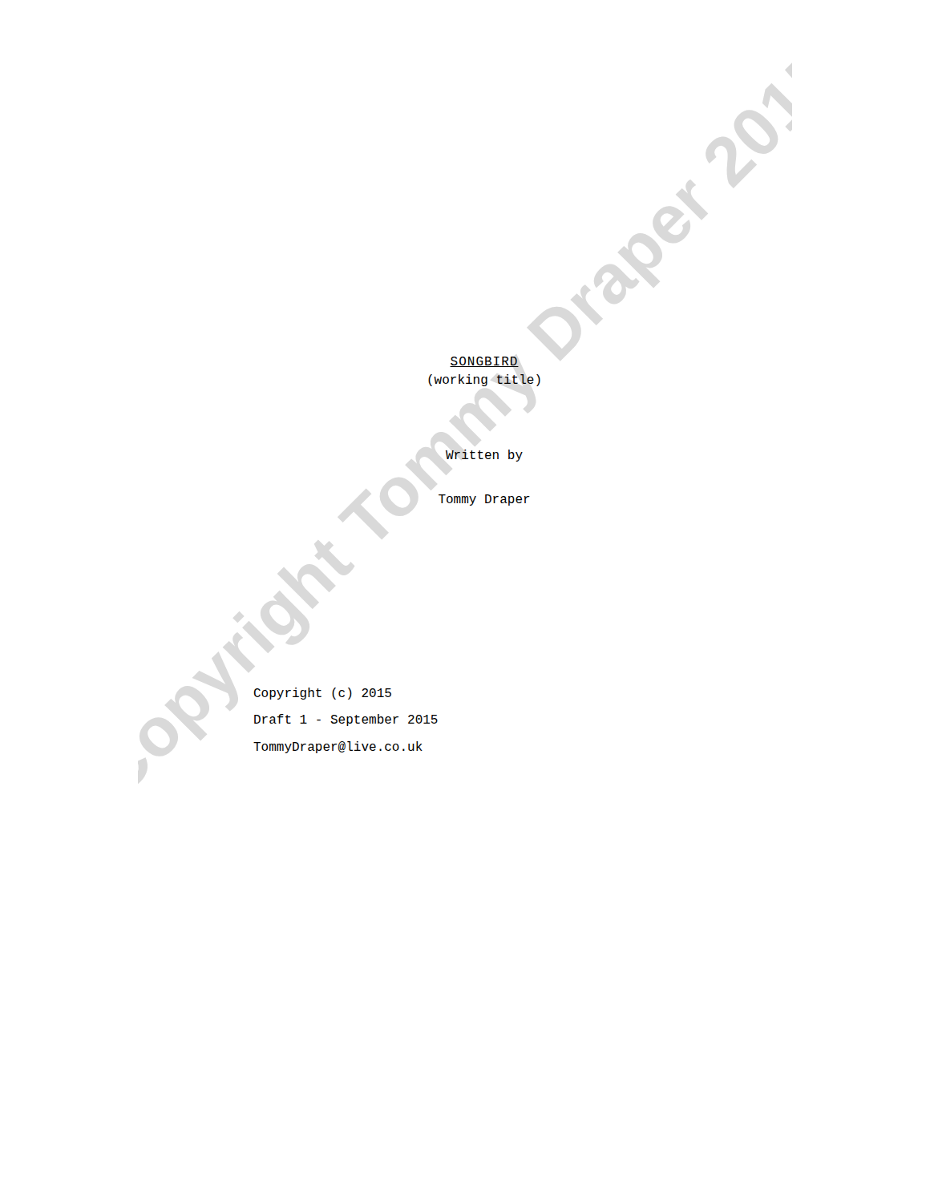Copyright Tommy Draper 2015
SONGBIRD
(working title)
Written by
Tommy Draper
Copyright (c) 2015
Draft 1 - September 2015
TommyDraper@live.co.uk